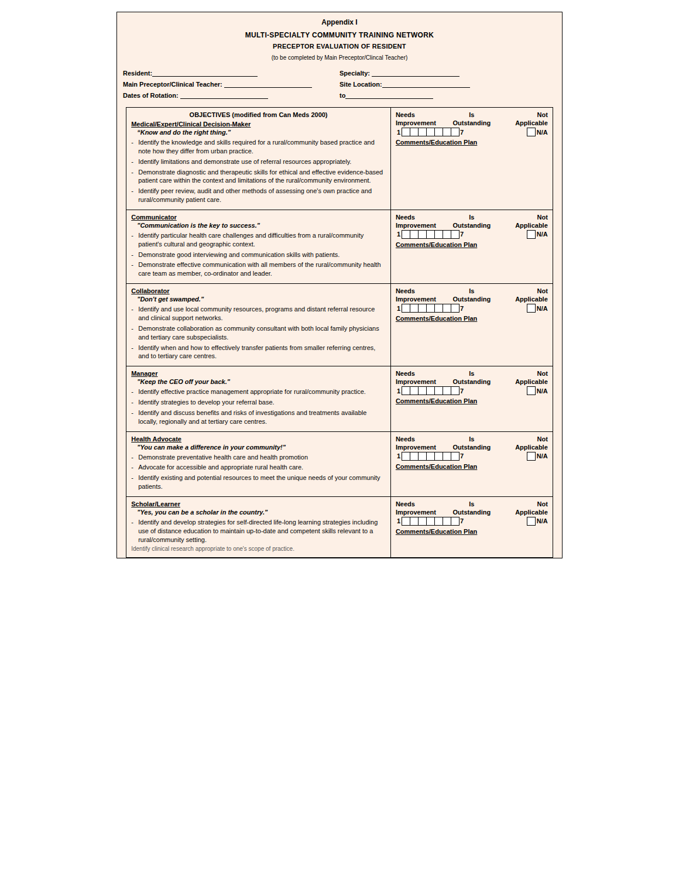Appendix I
MULTI-SPECIALTY COMMUNITY TRAINING NETWORK
PRECEPTOR EVALUATION OF RESIDENT
(to be completed by Main Preceptor/Clincal Teacher)
Resident:
Specialty:
Main Preceptor/Clinical Teacher:
Site Location:
Dates of Rotation:
to
| OBJECTIVES (modified from Can Meds 2000) Medical/Expert/Clinical Decision-Maker “Know and do the right thing.” Identify the knowledge and skills required for a rural/community based practice and note how they differ from urban practice. Identify limitations and demonstrate use of referral resources appropriately. Demonstrate diagnostic and therapeutic skills for ethical and effective evidence-based patient care within the context and limitations of the rural/community environment. Identify peer review, audit and other methods of assessing one's own practice and rural/community patient care. | Needs Is Not Improvement Outstanding Applicable 1 7 N/A Comments/Education Plan |
| Communicator "Communication is the key to success." Identify particular health care challenges and difficulties from a rural/community patient's cultural and geographic context. Demonstrate good interviewing and communication skills with patients. Demonstrate effective communication with all members of the rural/community health care team as member, co-ordinator and leader. | Needs Is Not Improvement Outstanding Applicable 1 7 N/A Comments/Education Plan |
| Collaborator "Don't get swamped." Identify and use local community resources, programs and distant referral resource and clinical support networks. Demonstrate collaboration as community consultant with both local family physicians and tertiary care subspecialists. Identify when and how to effectively transfer patients from smaller referring centres, and to tertiary care centres. | Needs Is Not Improvement Outstanding Applicable 1 7 N/A Comments/Education Plan |
| Manager "Keep the CEO off your back." Identify effective practice management appropriate for rural/community practice. Identify strategies to develop your referral base. Identify and discuss benefits and risks of investigations and treatments available locally, regionally and at tertiary care centres. | Needs Is Not Improvement Outstanding Applicable 1 7 N/A Comments/Education Plan |
| Health Advocate "You can make a difference in your community!" Demonstrate preventative health care and health promotion Advocate for accessible and appropriate rural health care. Identify existing and potential resources to meet the unique needs of your community patients. | Needs Is Not Improvement Outstanding Applicable 1 7 N/A Comments/Education Plan |
| Scholar/Learner "Yes, you can be a scholar in the country." Identify and develop strategies for self-directed life-long learning strategies including use of distance education to maintain up-to-date and competent skills relevant to a rural/community setting. Identify clinical research appropriate to one's scope of practice. | Needs Is Not Improvement Outstanding Applicable 1 7 N/A Comments/Education Plan |